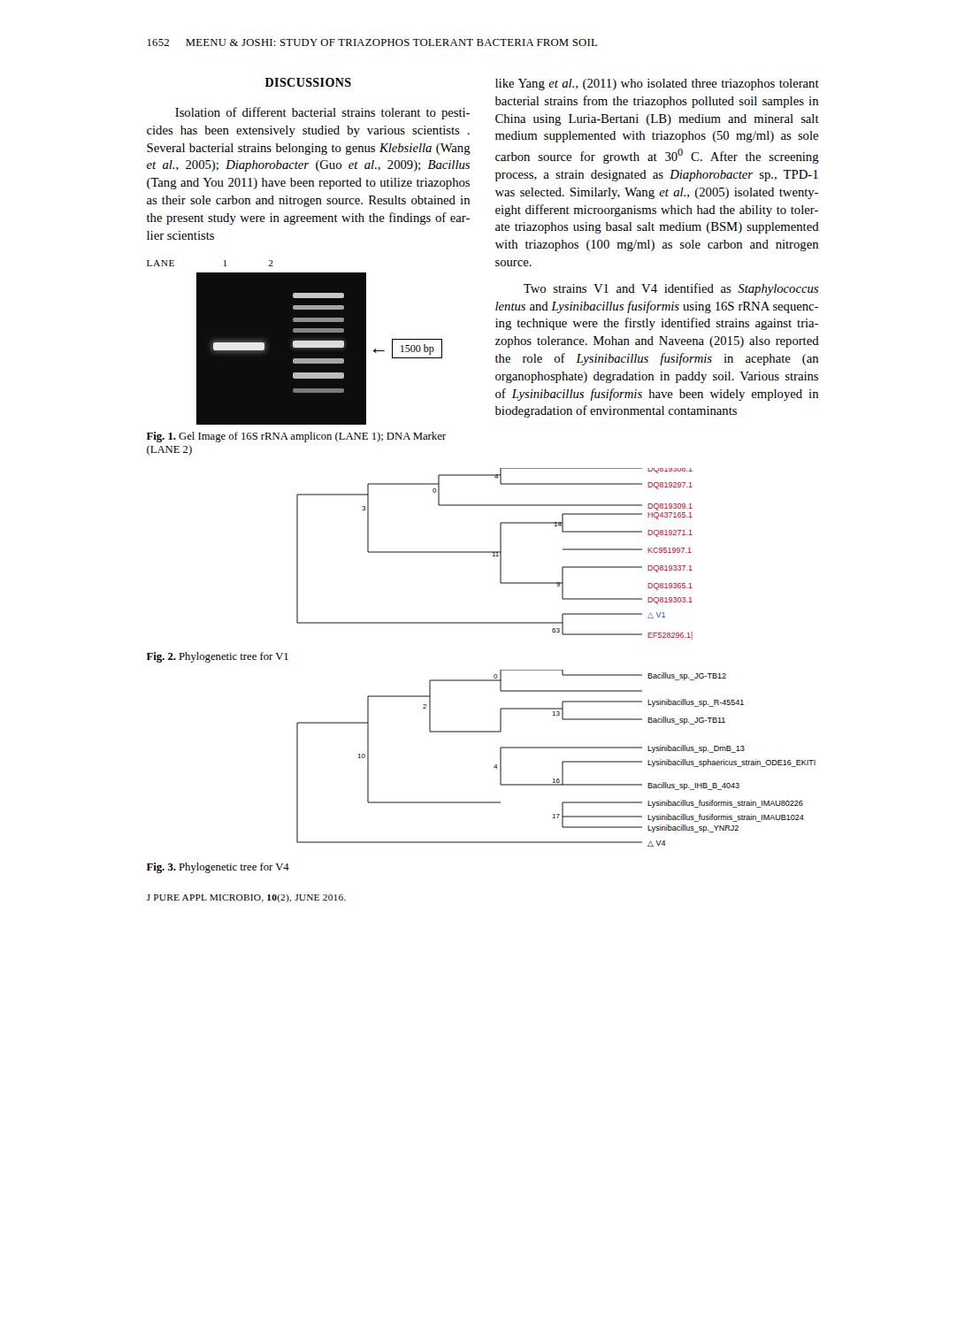1652 MEENU & JOSHI: STUDY OF TRIAZOPHOS TOLERANT BACTERIA FROM SOIL
DISCUSSIONS
Isolation of different bacterial strains tolerant to pesticides has been extensively studied by various scientists . Several bacterial strains belonging to genus Klebsiella (Wang et al., 2005); Diaphorobacter (Guo et al., 2009); Bacillus (Tang and You 2011) have been reported to utilize triazophos as their sole carbon and nitrogen source. Results obtained in the present study were in agreement with the findings of earlier scientists
LANE
12
← 1500 bp
Fig. 1. Gel Image of 16S rRNA amplicon (LANE 1); DNA Marker (LANE 2)
like Yang et al., (2011) who isolated three triazophos tolerant bacterial strains from the triazophos polluted soil samples in China using Luria-Bertani (LB) medium and mineral salt medium supplemented with triazophos (50 mg/ml) as sole carbon source for growth at 300 C. After the screening process, a strain designated as Diaphorobacter sp., TPD-1 was selected. Similarly, Wang et al., (2005) isolated twenty-eight different microorganisms which had the ability to tolerate triazophos using basal salt medium (BSM) supplemented with triazophos (100 mg/ml) as sole carbon and nitrogen source.
Two strains V1 and V4 identified as Staphylococcus lentus and Lysinibacillus fusiformis using 16S rRNA sequencing technique were the firstly identified strains against triazophos tolerance. Mohan and Naveena (2015) also reported the role of Lysinibacillus fusiformis in acephate (an organophosphate) degradation in paddy soil. Various strains of Lysinibacillus fusiformis have been widely employed in biodegradation of environmental contaminants
3 0 4 15 11 14 9 63 DQ819308.1 DQ819297.1 DQ819309.1 HQ437165.1 DQ819271.1 KC951997.1 DQ819337.1 DQ819365.1 DQ819303.1 △ V1 EF528296.1|
Fig. 2. Phylogenetic tree for V1
10 2 0 8 13 4 16 17 Lysinibacillus_sp._VKK-5OL Bacillus_sp._JG-TB12 Lysinibacillus_sp._R-45541 Bacillus_sp._JG-TB11 Lysinibacillus_sp._DmB_13 Lysinibacillus_sphaericus_strain_ODE16_EKITI Bacillus_sp._IHB_B_4043 Lysinibacillus_fusiformis_strain_IMAU80226 Lysinibacillus_fusiformis_strain_IMAUB1024 Lysinibacillus_sp._YNRJ2 △ V4
Fig. 3. Phylogenetic tree for V4
J PURE APPL MICROBIO, 10(2), JUNE 2016.